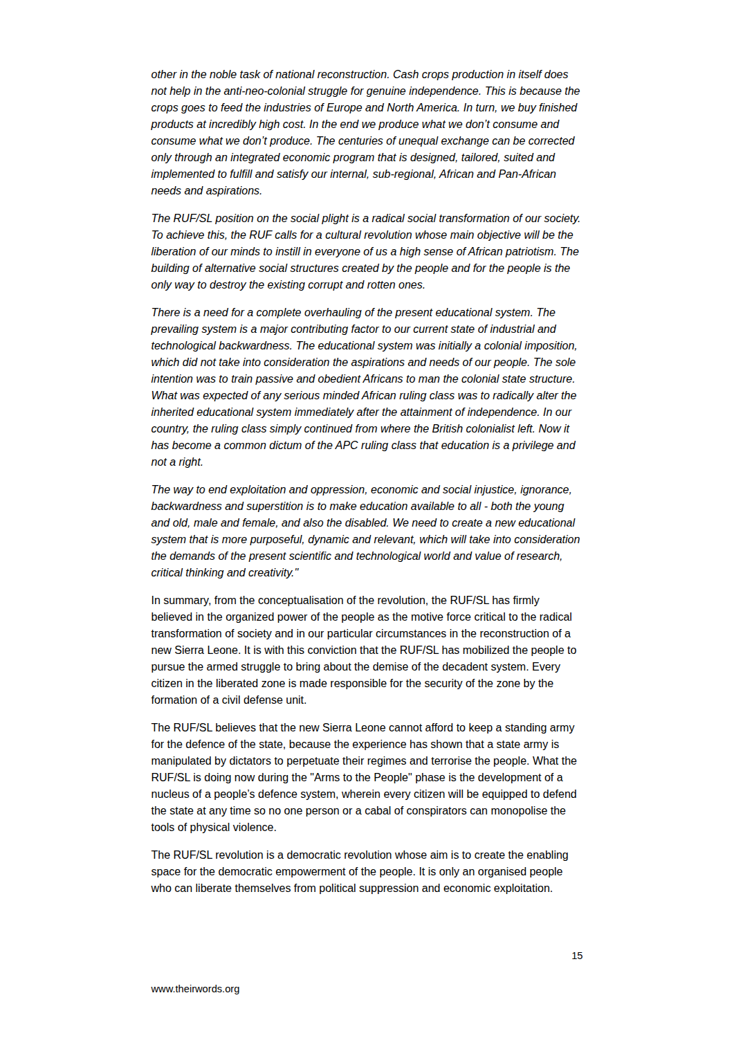other in the noble task of national reconstruction. Cash crops production in itself does not help in the anti-neo-colonial struggle for genuine independence. This is because the crops goes to feed the industries of Europe and North America. In turn, we buy finished products at incredibly high cost. In the end we produce what we don’t consume and consume what we don’t produce. The centuries of unequal exchange can be corrected only through an integrated economic program that is designed, tailored, suited and implemented to fulfill and satisfy our internal, sub-regional, African and Pan-African needs and aspirations.
The RUF/SL position on the social plight is a radical social transformation of our society. To achieve this, the RUF calls for a cultural revolution whose main objective will be the liberation of our minds to instill in everyone of us a high sense of African patriotism. The building of alternative social structures created by the people and for the people is the only way to destroy the existing corrupt and rotten ones.
There is a need for a complete overhauling of the present educational system. The prevailing system is a major contributing factor to our current state of industrial and technological backwardness. The educational system was initially a colonial imposition, which did not take into consideration the aspirations and needs of our people. The sole intention was to train passive and obedient Africans to man the colonial state structure. What was expected of any serious minded African ruling class was to radically alter the inherited educational system immediately after the attainment of independence. In our country, the ruling class simply continued from where the British colonialist left. Now it has become a common dictum of the APC ruling class that education is a privilege and not a right.
The way to end exploitation and oppression, economic and social injustice, ignorance, backwardness and superstition is to make education available to all - both the young and old, male and female, and also the disabled. We need to create a new educational system that is more purposeful, dynamic and relevant, which will take into consideration the demands of the present scientific and technological world and value of research, critical thinking and creativity."
In summary, from the conceptualisation of the revolution, the RUF/SL has firmly believed in the organized power of the people as the motive force critical to the radical transformation of society and in our particular circumstances in the reconstruction of a new Sierra Leone. It is with this conviction that the RUF/SL has mobilized the people to pursue the armed struggle to bring about the demise of the decadent system. Every citizen in the liberated zone is made responsible for the security of the zone by the formation of a civil defense unit.
The RUF/SL believes that the new Sierra Leone cannot afford to keep a standing army for the defence of the state, because the experience has shown that a state army is manipulated by dictators to perpetuate their regimes and terrorise the people. What the RUF/SL is doing now during the "Arms to the People" phase is the development of a nucleus of a people’s defence system, wherein every citizen will be equipped to defend the state at any time so no one person or a cabal of conspirators can monopolise the tools of physical violence.
The RUF/SL revolution is a democratic revolution whose aim is to create the enabling space for the democratic empowerment of the people. It is only an organised people who can liberate themselves from political suppression and economic exploitation.
15
www.theirwords.org